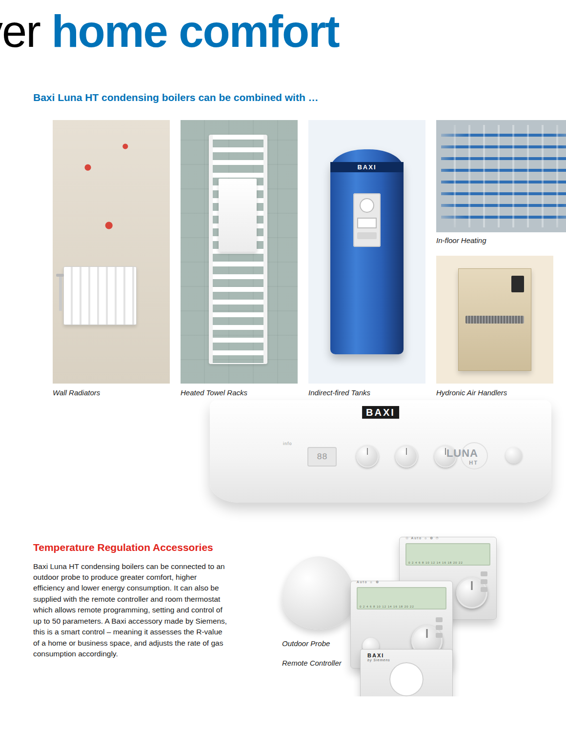ver home comfort
Baxi Luna HT condensing boilers can be combined with …
Wall Radiators
Heated Towel Racks
BAXI
Indirect-fired Tanks
In-floor Heating
Hydronic Air Handlers
BAXI
info
LUNAHT
Temperature Regulation Accessories
Baxi Luna HT condensing boilers can be connected to an outdoor probe to produce greater comfort, higher efficiency and lower energy consumption. It can also be supplied with the remote controller and room thermostat which allows remote programming, setting and control of up to 50 parameters. A Baxi accessory made by Siemens, this is a smart control – meaning it assesses the R-value of a home or business space, and adjusts the rate of gas consumption accordingly.
Outdoor Probe
Remote Controller
☉ Auto ☼ ⚙ ⏱
Auto ☼ ⚙
BAXIby Siemens